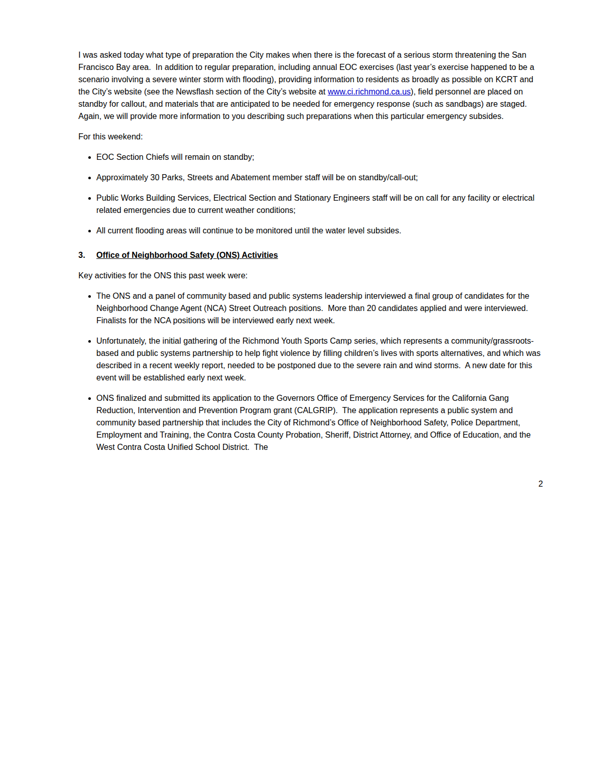I was asked today what type of preparation the City makes when there is the forecast of a serious storm threatening the San Francisco Bay area. In addition to regular preparation, including annual EOC exercises (last year’s exercise happened to be a scenario involving a severe winter storm with flooding), providing information to residents as broadly as possible on KCRT and the City’s website (see the Newsflash section of the City’s website at www.ci.richmond.ca.us), field personnel are placed on standby for callout, and materials that are anticipated to be needed for emergency response (such as sandbags) are staged. Again, we will provide more information to you describing such preparations when this particular emergency subsides.
For this weekend:
EOC Section Chiefs will remain on standby;
Approximately 30 Parks, Streets and Abatement member staff will be on standby/call-out;
Public Works Building Services, Electrical Section and Stationary Engineers staff will be on call for any facility or electrical related emergencies due to current weather conditions;
All current flooding areas will continue to be monitored until the water level subsides.
3. Office of Neighborhood Safety (ONS) Activities
Key activities for the ONS this past week were:
The ONS and a panel of community based and public systems leadership interviewed a final group of candidates for the Neighborhood Change Agent (NCA) Street Outreach positions. More than 20 candidates applied and were interviewed. Finalists for the NCA positions will be interviewed early next week.
Unfortunately, the initial gathering of the Richmond Youth Sports Camp series, which represents a community/grassroots-based and public systems partnership to help fight violence by filling children’s lives with sports alternatives, and which was described in a recent weekly report, needed to be postponed due to the severe rain and wind storms. A new date for this event will be established early next week.
ONS finalized and submitted its application to the Governors Office of Emergency Services for the California Gang Reduction, Intervention and Prevention Program grant (CALGRIP). The application represents a public system and community based partnership that includes the City of Richmond’s Office of Neighborhood Safety, Police Department, Employment and Training, the Contra Costa County Probation, Sheriff, District Attorney, and Office of Education, and the West Contra Costa Unified School District. The
2